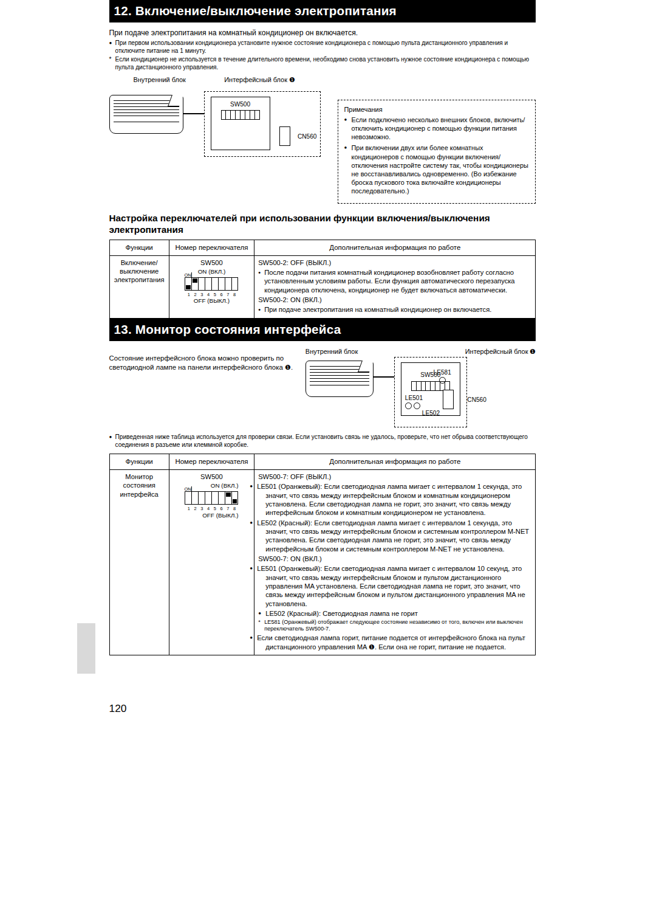12. Включение/выключение электропитания
При подаче электропитания на комнатный кондиционер он включается.
При первом использовании кондиционера установите нужное состояние кондиционера с помощью пульта дистанционного управления и отключите питание на 1 минуту.
Если кондиционер не используется в течение длительного времени, необходимо снова установить нужное состояние кондиционера с помощью пульта дистанционного управления.
Внутренний блок Интерфейсный блок ❶
SW500
CN560
Примечания
Если подключено несколько внешних блоков, включить/отключить кондиционер с помощью функции питания невозможно.
При включении двух или более комнатных кондиционеров с помощью функции включения/отключения настройте систему так, чтобы кондиционеры не восстанавливались одновременно. (Во избежание броска пускового тока включайте кондиционеры последовательно.)
Настройка переключателей при использовании функции включения/выключения электропитания
| Функции | Номер переключателя | Дополнительная информация по работе |
| --- | --- | --- |
| Включение/ выключение электропитания | SW500 ON (ВКЛ.) ON 1 2 3 4 5 6 7 8 OFF (ВЫКЛ.) | SW500-2: OFF (ВЫКЛ.) После подачи питания комнатный кондиционер возобновляет работу согласно установленным условиям работы. Если функция автоматического перезапуска кондиционера отключена, кондиционер не будет включаться автоматически. SW500-2: ON (ВКЛ.) При подаче электропитания на комнатный кондиционер он включается. |
13. Монитор состояния интерфейса
Состояние интерфейсного блока можно проверить по светодиодной лампе на панели интерфейсного блока ❶.
Внутренний блок Интерфейсный блок ❶
SW500
LE581
LE501
LE502
CN560
Приведенная ниже таблица используется для проверки связи. Если установить связь не удалось, проверьте, что нет обрыва соответствующего соединения в разъеме или клеммной коробке.
| Функции | Номер переключателя | Дополнительная информация по работе |
| --- | --- | --- |
| Монитор состояния интерфейса | SW500 ON (ВКЛ.) ON 1 2 3 4 5 6 7 8 OFF (ВЫКЛ.) | SW500-7: OFF (ВЫКЛ.) LE501 (Оранжевый): Если светодиодная лампа мигает с интервалом 1 секунда, это значит, что связь между интерфейсным блоком и комнатным кондиционером установлена. Если светодиодная лампа не горит, это значит, что связь между интерфейсным блоком и комнатным кондиционером не установлена. LE502 (Красный): Если светодиодная лампа мигает с интервалом 1 секунда, это значит, что связь между интерфейсным блоком и системным контроллером M-NET установлена. Если светодиодная лампа не горит, это значит, что связь между интерфейсным блоком и системным контроллером M-NET не установлена. SW500-7: ON (ВКЛ.) LE501 (Оранжевый): Если светодиодная лампа мигает с интервалом 10 секунд, это значит, что связь между интерфейсным блоком и пультом дистанционного управления MA установлена. Если светодиодная лампа не горит, это значит, что связь между интерфейсным блоком и пультом дистанционного управления MA не установлена. LE502 (Красный): Светодиодная лампа не горит LE581 (Оранжевый) отображает следующее состояние независимо от того, включен или выключен переключатель SW500-7. Если светодиодная лампа горит, питание подается от интерфейсного блока на пульт дистанционного управления MA ❶. Если она не горит, питание не подается. |
120